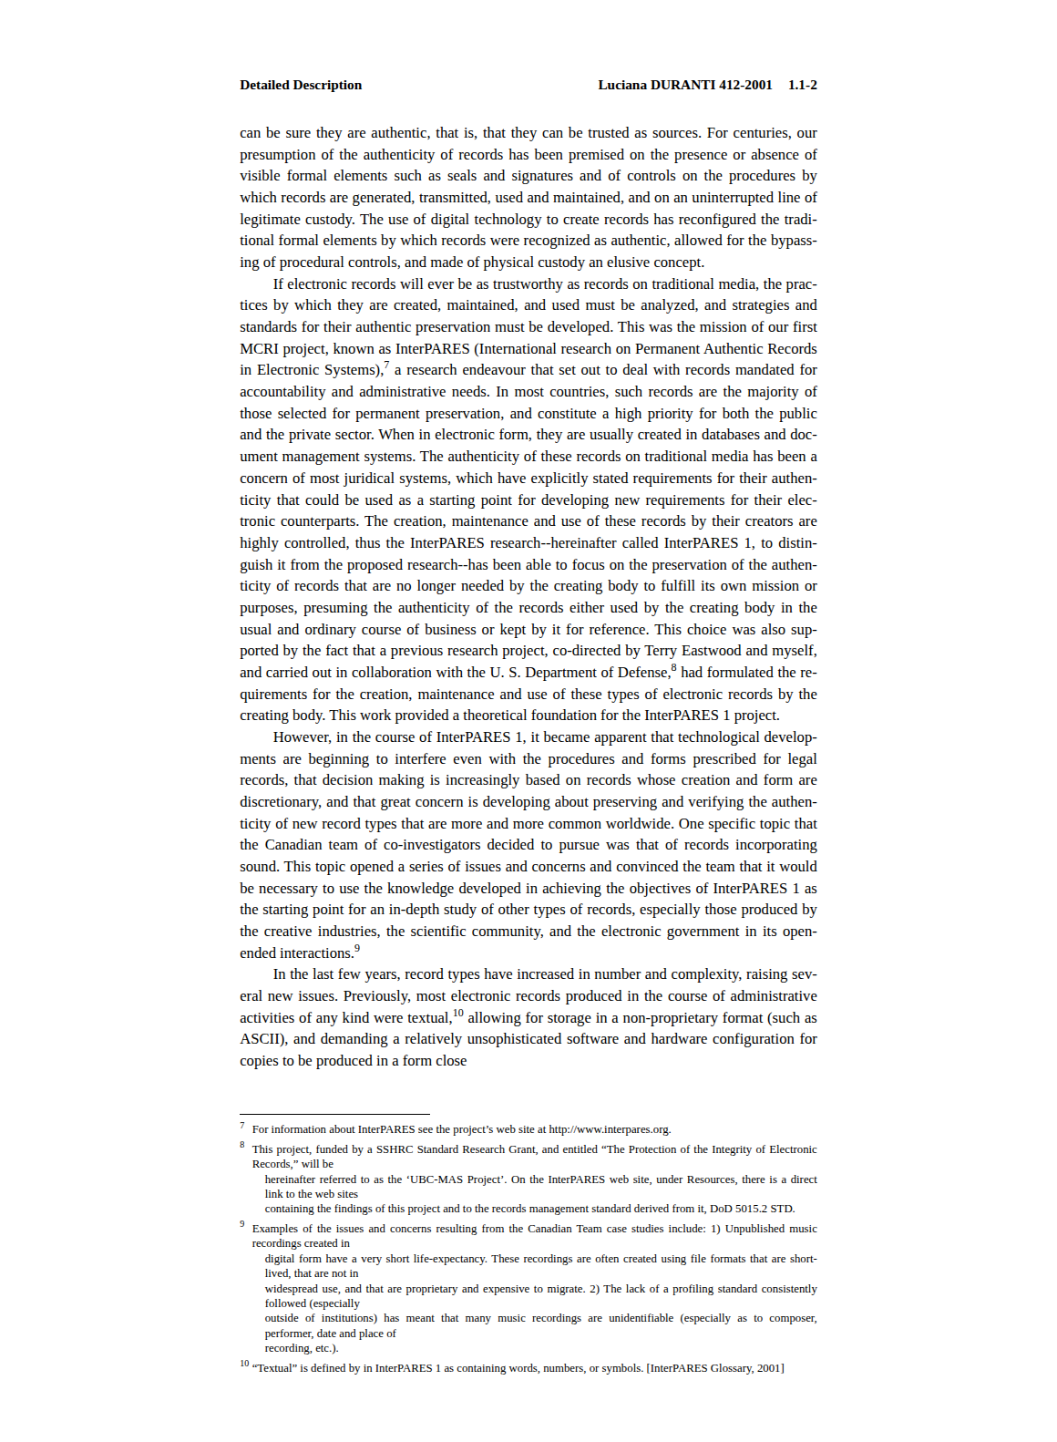Detailed Description
Luciana DURANTI 412-2001 1.1-2
can be sure they are authentic, that is, that they can be trusted as sources. For centuries, our presumption of the authenticity of records has been premised on the presence or absence of visible formal elements such as seals and signatures and of controls on the procedures by which records are generated, transmitted, used and maintained, and on an uninterrupted line of legitimate custody. The use of digital technology to create records has reconfigured the traditional formal elements by which records were recognized as authentic, allowed for the bypassing of procedural controls, and made of physical custody an elusive concept.
If electronic records will ever be as trustworthy as records on traditional media, the practices by which they are created, maintained, and used must be analyzed, and strategies and standards for their authentic preservation must be developed. This was the mission of our first MCRI project, known as InterPARES (International research on Permanent Authentic Records in Electronic Systems),7 a research endeavour that set out to deal with records mandated for accountability and administrative needs. In most countries, such records are the majority of those selected for permanent preservation, and constitute a high priority for both the public and the private sector. When in electronic form, they are usually created in databases and document management systems. The authenticity of these records on traditional media has been a concern of most juridical systems, which have explicitly stated requirements for their authenticity that could be used as a starting point for developing new requirements for their electronic counterparts. The creation, maintenance and use of these records by their creators are highly controlled, thus the InterPARES research--hereinafter called InterPARES 1, to distinguish it from the proposed research--has been able to focus on the preservation of the authenticity of records that are no longer needed by the creating body to fulfill its own mission or purposes, presuming the authenticity of the records either used by the creating body in the usual and ordinary course of business or kept by it for reference. This choice was also supported by the fact that a previous research project, co-directed by Terry Eastwood and myself, and carried out in collaboration with the U. S. Department of Defense,8 had formulated the requirements for the creation, maintenance and use of these types of electronic records by the creating body. This work provided a theoretical foundation for the InterPARES 1 project.
However, in the course of InterPARES 1, it became apparent that technological developments are beginning to interfere even with the procedures and forms prescribed for legal records, that decision making is increasingly based on records whose creation and form are discretionary, and that great concern is developing about preserving and verifying the authenticity of new record types that are more and more common worldwide. One specific topic that the Canadian team of co-investigators decided to pursue was that of records incorporating sound. This topic opened a series of issues and concerns and convinced the team that it would be necessary to use the knowledge developed in achieving the objectives of InterPARES 1 as the starting point for an in-depth study of other types of records, especially those produced by the creative industries, the scientific community, and the electronic government in its open-ended interactions.9
In the last few years, record types have increased in number and complexity, raising several new issues. Previously, most electronic records produced in the course of administrative activities of any kind were textual,10 allowing for storage in a non-proprietary format (such as ASCII), and demanding a relatively unsophisticated software and hardware configuration for copies to be produced in a form close
For information about InterPARES see the project’s web site at http://www.interpares.org.
This project, funded by a SSHRC Standard Research Grant, and entitled “The Protection of the Integrity of Electronic Records,” will be
hereinafter referred to as the ‘UBC-MAS Project’. On the InterPARES web site, under Resources, there is a direct link to the web sites
containing the findings of this project and to the records management standard derived from it, DoD 5015.2 STD.
Examples of the issues and concerns resulting from the Canadian Team case studies include: 1) Unpublished music recordings created in
digital form have a very short life-expectancy. These recordings are often created using file formats that are short-lived, that are not in
widespread use, and that are proprietary and expensive to migrate. 2) The lack of a profiling standard consistently followed (especially
outside of institutions) has meant that many music recordings are unidentifiable (especially as to composer, performer, date and place of
recording, etc.).
“Textual” is defined by in InterPARES 1 as containing words, numbers, or symbols. [InterPARES Glossary, 2001]